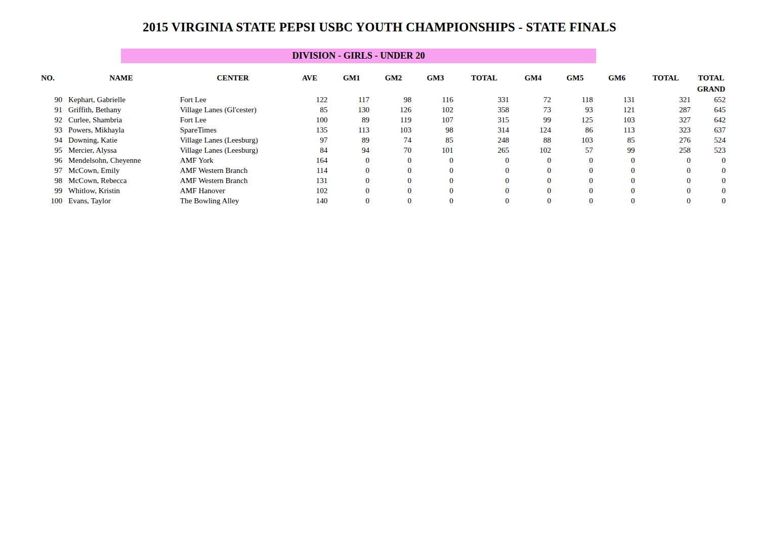2015 VIRGINIA STATE PEPSI USBC YOUTH CHAMPIONSHIPS - STATE FINALS
DIVISION - GIRLS - UNDER 20
| NO. | NAME | CENTER | AVE | GM1 | GM2 | GM3 | TOTAL | GM4 | GM5 | GM6 | TOTAL | TOTAL |
| --- | --- | --- | --- | --- | --- | --- | --- | --- | --- | --- | --- | --- |
| | | | | | | | | | | | | GRAND |
| 90 | Kephart, Gabrielle | Fort Lee | 122 | 117 | 98 | 116 | 331 | 72 | 118 | 131 | 321 | 652 |
| 91 | Griffith, Bethany | Village Lanes (Gl'cester) | 85 | 130 | 126 | 102 | 358 | 73 | 93 | 121 | 287 | 645 |
| 92 | Curlee, Shambria | Fort Lee | 100 | 89 | 119 | 107 | 315 | 99 | 125 | 103 | 327 | 642 |
| 93 | Powers, Mikhayla | SpareTimes | 135 | 113 | 103 | 98 | 314 | 124 | 86 | 113 | 323 | 637 |
| 94 | Downing, Katie | Village Lanes (Leesburg) | 97 | 89 | 74 | 85 | 248 | 88 | 103 | 85 | 276 | 524 |
| 95 | Mercier, Alyssa | Village Lanes (Leesburg) | 84 | 94 | 70 | 101 | 265 | 102 | 57 | 99 | 258 | 523 |
| 96 | Mendelsohn, Cheyenne | AMF York | 164 | 0 | 0 | 0 | 0 | 0 | 0 | 0 | 0 | 0 |
| 97 | McCown, Emily | AMF Western Branch | 114 | 0 | 0 | 0 | 0 | 0 | 0 | 0 | 0 | 0 |
| 98 | McCown, Rebecca | AMF Western Branch | 131 | 0 | 0 | 0 | 0 | 0 | 0 | 0 | 0 | 0 |
| 99 | Whitlow, Kristin | AMF Hanover | 102 | 0 | 0 | 0 | 0 | 0 | 0 | 0 | 0 | 0 |
| 100 | Evans, Taylor | The Bowling Alley | 140 | 0 | 0 | 0 | 0 | 0 | 0 | 0 | 0 | 0 |